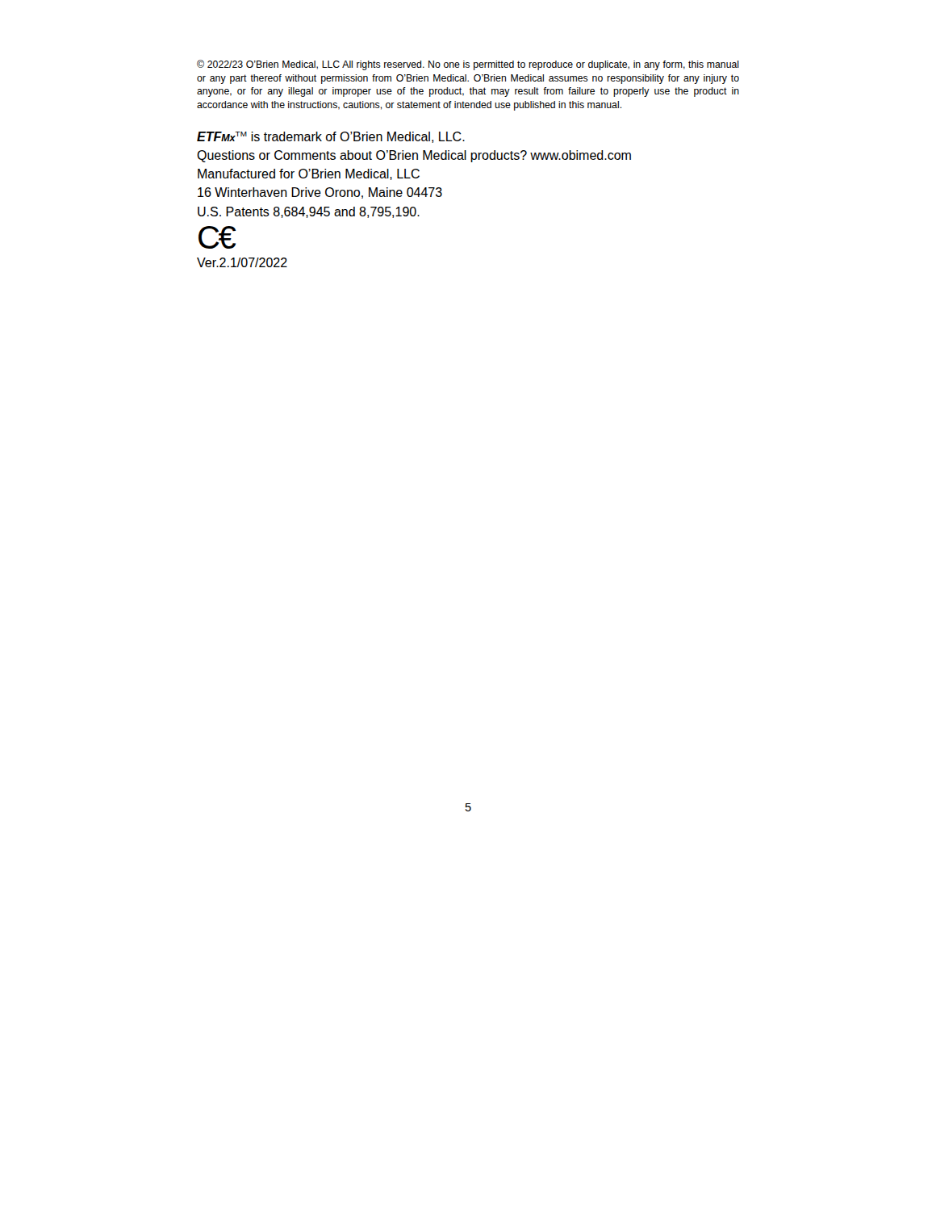© 2022/23 O’Brien Medical, LLC All rights reserved. No one is permitted to reproduce or duplicate, in any form, this manual or any part thereof without permission from O’Brien Medical. O’Brien Medical assumes no responsibility for any injury to anyone, or for any illegal or improper use of the product, that may result from failure to properly use the product in accordance with the instructions, cautions, or statement of intended use published in this manual.
ETFMx TM is trademark of O’Brien Medical, LLC.
Questions or Comments about O’Brien Medical products? www.obimed.com
Manufactured for O’Brien Medical, LLC
16 Winterhaven Drive Orono, Maine 04473
U.S. Patents 8,684,945 and 8,795,190.
C€
Ver.2.1/07/2022
5